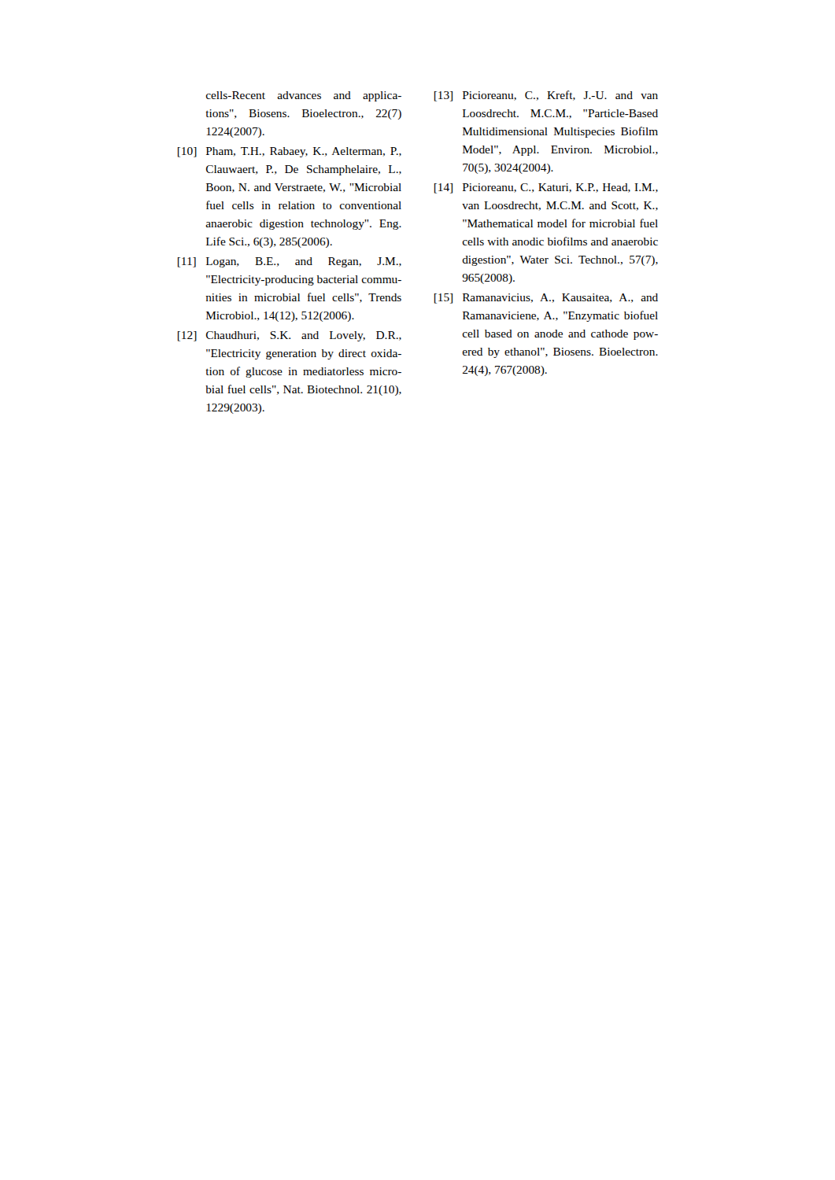cells-Recent advances and applications", Biosens. Bioelectron., 22(7) 1224(2007).
[10] Pham, T.H., Rabaey, K., Aelterman, P., Clauwaert, P., De Schamphelaire, L., Boon, N. and Verstraete, W., "Microbial fuel cells in relation to conventional anaerobic digestion technology". Eng. Life Sci., 6(3), 285(2006).
[11] Logan, B.E., and Regan, J.M., "Electricity-producing bacterial communities in microbial fuel cells", Trends Microbiol., 14(12), 512(2006).
[12] Chaudhuri, S.K. and Lovely, D.R., "Electricity generation by direct oxidation of glucose in mediatorless microbial fuel cells", Nat. Biotechnol. 21(10), 1229(2003).
[13] Picioreanu, C., Kreft, J.-U. and van Loosdrecht. M.C.M., "Particle-Based Multidimensional Multispecies Biofilm Model", Appl. Environ. Microbiol., 70(5), 3024(2004).
[14] Picioreanu, C., Katuri, K.P., Head, I.M., van Loosdrecht, M.C.M. and Scott, K., "Mathematical model for microbial fuel cells with anodic biofilms and anaerobic digestion", Water Sci. Technol., 57(7), 965(2008).
[15] Ramanavicius, A., Kausaitea, A., and Ramanaviciene, A., "Enzymatic biofuel cell based on anode and cathode powered by ethanol", Biosens. Bioelectron. 24(4), 767(2008).